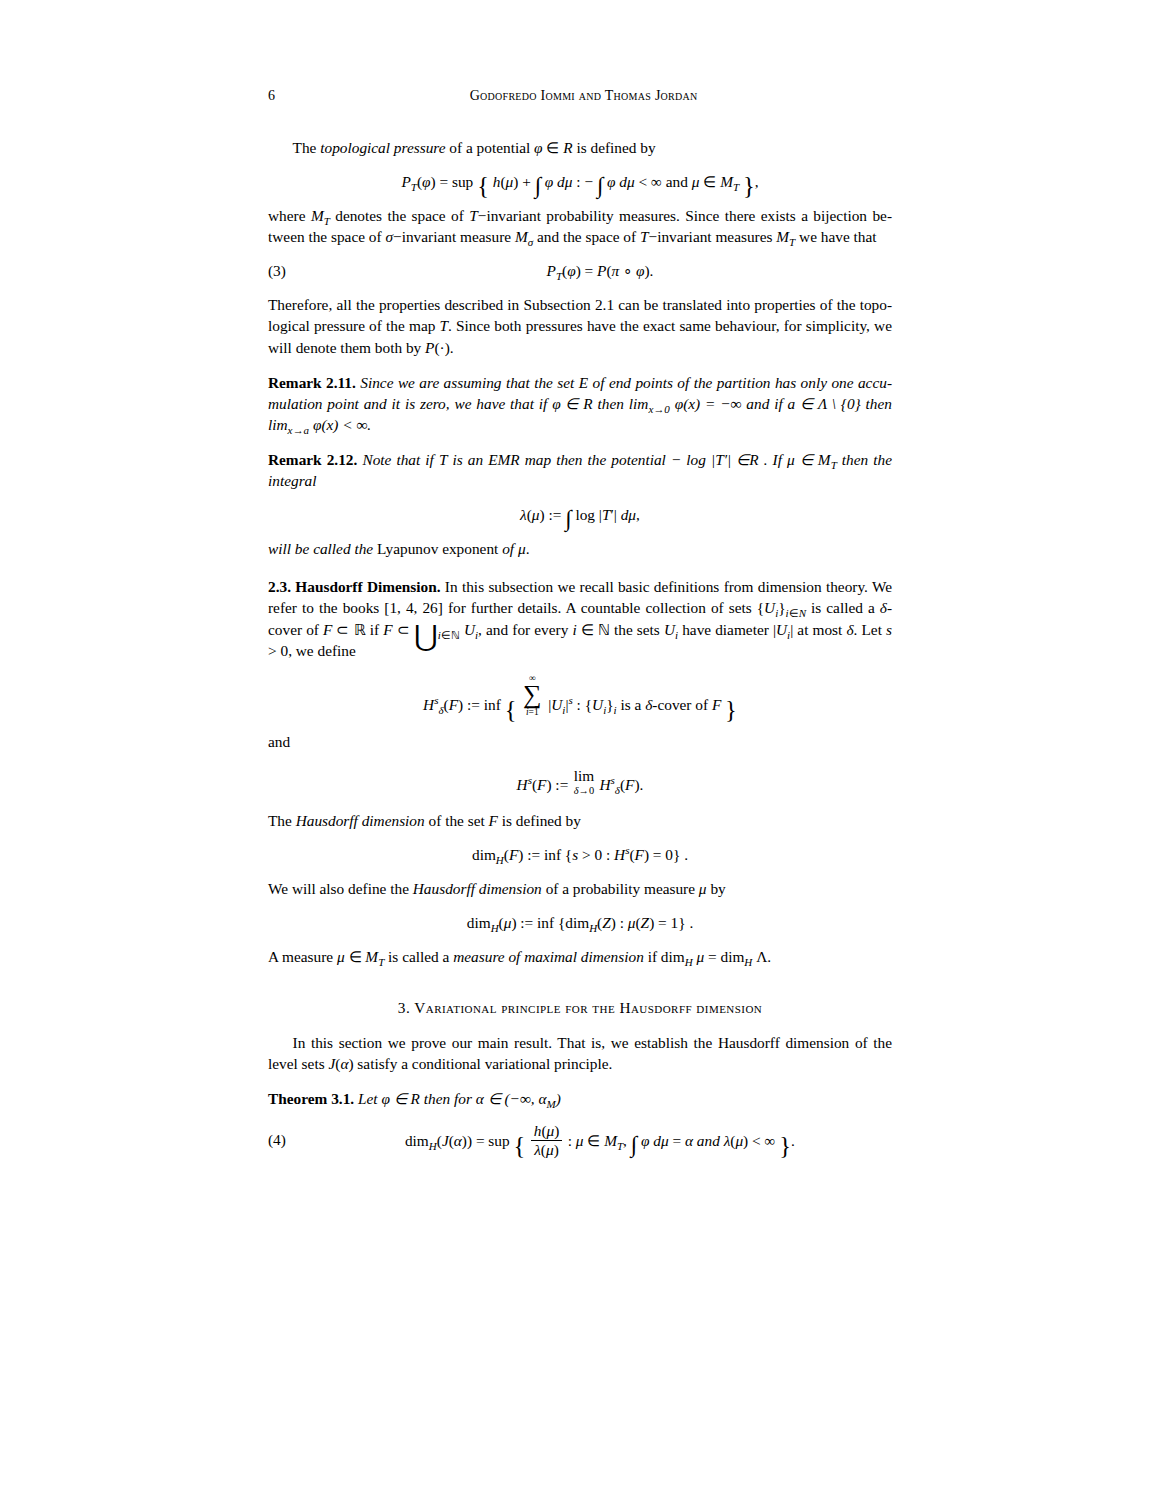6 Godofredo Iommi and Thomas Jordan
The topological pressure of a potential φ ∈ R is defined by
PT(φ) = sup { h(μ) + ∫ φ dμ : − ∫ φ dμ < ∞ and μ ∈ MT },
where MT denotes the space of T−invariant probability measures. Since there exists a bijection between the space of σ−invariant measure Mσ and the space of T−invariant measures MT we have that
(3) PT(φ) = P(π ∘ φ).
Therefore, all the properties described in Subsection 2.1 can be translated into properties of the topological pressure of the map T. Since both pressures have the exact same behaviour, for simplicity, we will denote them both by P(·).
Remark 2.11. Since we are assuming that the set E of end points of the partition has only one accumulation point and it is zero, we have that if φ ∈ R then limx→0 φ(x) = −∞ and if a ∈ Λ \ {0} then limx→a φ(x) < ∞.
Remark 2.12. Note that if T is an EMR map then the potential − log |T′| ∈R . If μ ∈ MT then the integral
λ(μ) := ∫ log |T′| dμ,
will be called the Lyapunov exponent of μ.
2.3. Hausdorff Dimension.
In this subsection we recall basic definitions from dimension theory. We refer to the books [1, 4, 26] for further details. A countable collection of sets {Ui}i∈N is called a δ-cover of F ⊂ ℝ if F ⊂ ⋃i∈ℕ Ui, and for every i ∈ ℕ the sets Ui have diameter |Ui| at most δ. Let s > 0, we define
Hsδ(F) := inf { ∞∑i=1 |Ui|s : {Ui}i is a δ-cover of F }
and
Hs(F) := lim δ→0 Hsδ(F).
The Hausdorff dimension of the set F is defined by
dimH(F) := inf {s > 0 : Hs(F) = 0} .
We will also define the Hausdorff dimension of a probability measure μ by
dimH(μ) := inf {dimH(Z) : μ(Z) = 1} .
A measure μ ∈ MT is called a measure of maximal dimension if dimH μ = dimH Λ.
3. Variational principle for the Hausdorff dimension
In this section we prove our main result. That is, we establish the Hausdorff dimension of the level sets J(α) satisfy a conditional variational principle.
Theorem 3.1. Let φ ∈ R then for α ∈ (−∞, αM)
(4) dimH(J(α)) = sup { h(μ) λ(μ) : μ ∈ MT, ∫ φ dμ = α and λ(μ) < ∞ }.